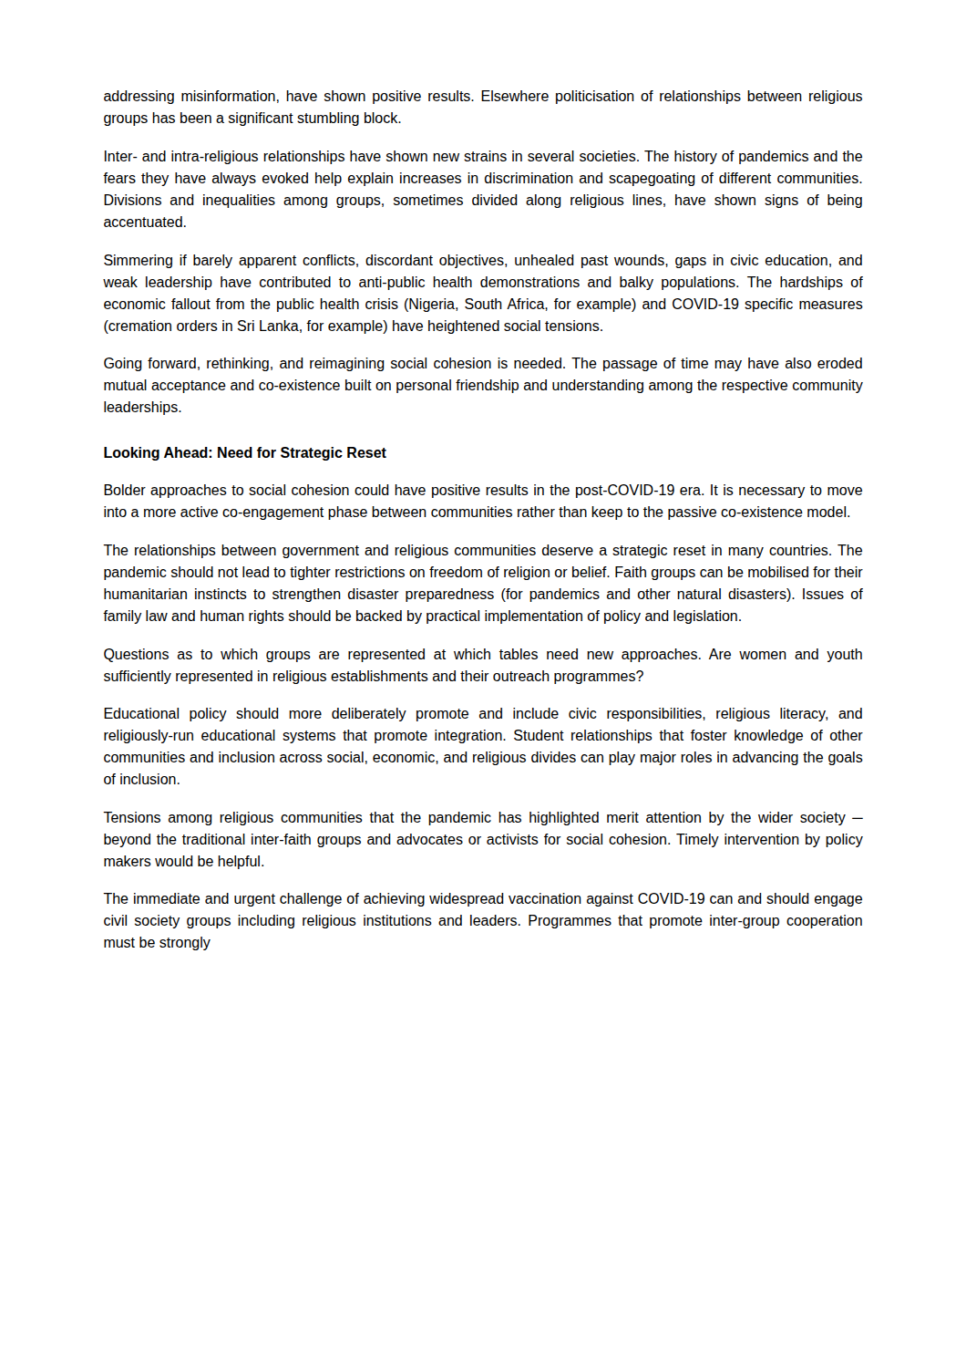addressing misinformation, have shown positive results. Elsewhere politicisation of relationships between religious groups has been a significant stumbling block.
Inter- and intra-religious relationships have shown new strains in several societies. The history of pandemics and the fears they have always evoked help explain increases in discrimination and scapegoating of different communities. Divisions and inequalities among groups, sometimes divided along religious lines, have shown signs of being accentuated.
Simmering if barely apparent conflicts, discordant objectives, unhealed past wounds, gaps in civic education, and weak leadership have contributed to anti-public health demonstrations and balky populations. The hardships of economic fallout from the public health crisis (Nigeria, South Africa, for example) and COVID-19 specific measures (cremation orders in Sri Lanka, for example) have heightened social tensions.
Going forward, rethinking, and reimagining social cohesion is needed. The passage of time may have also eroded mutual acceptance and co-existence built on personal friendship and understanding among the respective community leaderships.
Looking Ahead: Need for Strategic Reset
Bolder approaches to social cohesion could have positive results in the post-COVID-19 era. It is necessary to move into a more active co-engagement phase between communities rather than keep to the passive co-existence model.
The relationships between government and religious communities deserve a strategic reset in many countries. The pandemic should not lead to tighter restrictions on freedom of religion or belief. Faith groups can be mobilised for their humanitarian instincts to strengthen disaster preparedness (for pandemics and other natural disasters). Issues of family law and human rights should be backed by practical implementation of policy and legislation.
Questions as to which groups are represented at which tables need new approaches. Are women and youth sufficiently represented in religious establishments and their outreach programmes?
Educational policy should more deliberately promote and include civic responsibilities, religious literacy, and religiously-run educational systems that promote integration. Student relationships that foster knowledge of other communities and inclusion across social, economic, and religious divides can play major roles in advancing the goals of inclusion.
Tensions among religious communities that the pandemic has highlighted merit attention by the wider society ─ beyond the traditional inter-faith groups and advocates or activists for social cohesion. Timely intervention by policy makers would be helpful.
The immediate and urgent challenge of achieving widespread vaccination against COVID-19 can and should engage civil society groups including religious institutions and leaders. Programmes that promote inter-group cooperation must be strongly